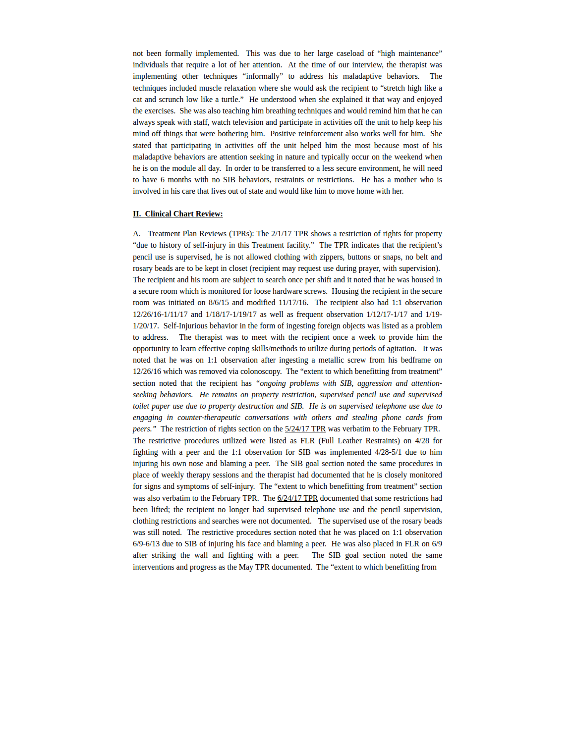not been formally implemented. This was due to her large caseload of “high maintenance” individuals that require a lot of her attention. At the time of our interview, the therapist was implementing other techniques “informally” to address his maladaptive behaviors. The techniques included muscle relaxation where she would ask the recipient to “stretch high like a cat and scrunch low like a turtle.” He understood when she explained it that way and enjoyed the exercises. She was also teaching him breathing techniques and would remind him that he can always speak with staff, watch television and participate in activities off the unit to help keep his mind off things that were bothering him. Positive reinforcement also works well for him. She stated that participating in activities off the unit helped him the most because most of his maladaptive behaviors are attention seeking in nature and typically occur on the weekend when he is on the module all day. In order to be transferred to a less secure environment, he will need to have 6 months with no SIB behaviors, restraints or restrictions. He has a mother who is involved in his care that lives out of state and would like him to move home with her.
II. Clinical Chart Review:
A. Treatment Plan Reviews (TPRs): The 2/1/17 TPR shows a restriction of rights for property “due to history of self-injury in this Treatment facility.” The TPR indicates that the recipient’s pencil use is supervised, he is not allowed clothing with zippers, buttons or snaps, no belt and rosary beads are to be kept in closet (recipient may request use during prayer, with supervision). The recipient and his room are subject to search once per shift and it noted that he was housed in a secure room which is monitored for loose hardware screws. Housing the recipient in the secure room was initiated on 8/6/15 and modified 11/17/16. The recipient also had 1:1 observation 12/26/16-1/11/17 and 1/18/17-1/19/17 as well as frequent observation 1/12/17-1/17 and 1/19-1/20/17. Self-Injurious behavior in the form of ingesting foreign objects was listed as a problem to address. The therapist was to meet with the recipient once a week to provide him the opportunity to learn effective coping skills/methods to utilize during periods of agitation. It was noted that he was on 1:1 observation after ingesting a metallic screw from his bedframe on 12/26/16 which was removed via colonoscopy. The “extent to which benefitting from treatment” section noted that the recipient has “ongoing problems with SIB, aggression and attention-seeking behaviors. He remains on property restriction, supervised pencil use and supervised toilet paper use due to property destruction and SIB. He is on supervised telephone use due to engaging in counter-therapeutic conversations with others and stealing phone cards from peers.” The restriction of rights section on the 5/24/17 TPR was verbatim to the February TPR. The restrictive procedures utilized were listed as FLR (Full Leather Restraints) on 4/28 for fighting with a peer and the 1:1 observation for SIB was implemented 4/28-5/1 due to him injuring his own nose and blaming a peer. The SIB goal section noted the same procedures in place of weekly therapy sessions and the therapist had documented that he is closely monitored for signs and symptoms of self-injury. The “extent to which benefitting from treatment” section was also verbatim to the February TPR. The 6/24/17 TPR documented that some restrictions had been lifted; the recipient no longer had supervised telephone use and the pencil supervision, clothing restrictions and searches were not documented. The supervised use of the rosary beads was still noted. The restrictive procedures section noted that he was placed on 1:1 observation 6/9-6/13 due to SIB of injuring his face and blaming a peer. He was also placed in FLR on 6/9 after striking the wall and fighting with a peer. The SIB goal section noted the same interventions and progress as the May TPR documented. The “extent to which benefitting from